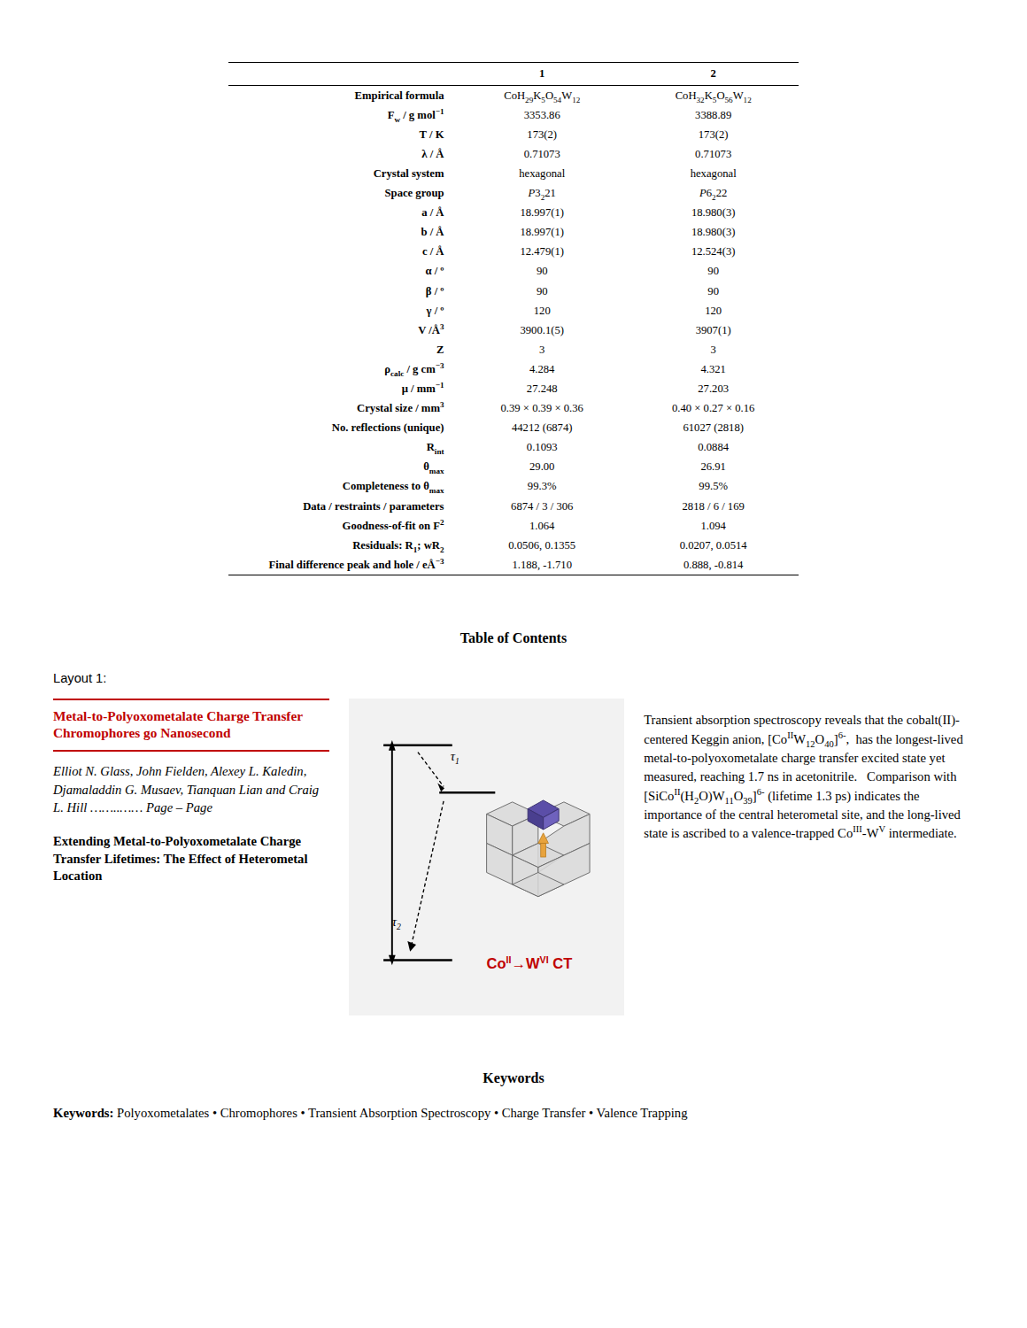| | 1 | 2 |
| --- | --- | --- |
| Empirical formula | CoH 29 K 5 O 54 W 12 | CoH 32 K 5 O 56 W 12 |
| F w / g mol −1 | 3353.86 | 3388.89 |
| T / K | 173(2) | 173(2) |
| λ / Å | 0.71073 | 0.71073 |
| Crystal system | hexagonal | hexagonal |
| Space group | P 3 2 21 | P 6 2 22 |
| a / Å | 18.997(1) | 18.980(3) |
| b / Å | 18.997(1) | 18.980(3) |
| c / Å | 12.479(1) | 12.524(3) |
| α / º | 90 | 90 |
| β / º | 90 | 90 |
| γ / º | 120 | 120 |
| V /Å 3 | 3900.1(5) | 3907(1) |
| Z | 3 | 3 |
| ρ calc / g cm −3 | 4.284 | 4.321 |
| μ / mm −1 | 27.248 | 27.203 |
| Crystal size / mm 3 | 0.39 × 0.39 × 0.36 | 0.40 × 0.27 × 0.16 |
| No. reflections (unique) | 44212 (6874) | 61027 (2818) |
| R int | 0.1093 | 0.0884 |
| θ max | 29.00 | 26.91 |
| Completeness to θ max | 99.3% | 99.5% |
| Data / restraints / parameters | 6874 / 3 / 306 | 2818 / 6 / 169 |
| Goodness-of-fit on F 2 | 1.064 | 1.094 |
| Residuals: R 1 ; wR 2 | 0.0506, 0.1355 | 0.0207, 0.0514 |
| Final difference peak and hole / eÅ −3 | 1.188, -1.710 | 0.888, -0.814 |
Table of Contents
Layout 1:
Metal-to-Polyoxometalate Charge Transfer Chromophores go Nanosecond
Elliot N. Glass, John Fielden, Alexey L. Kaledin, Djamaladdin G. Musaev, Tianquan Lian and Craig L. Hill ……..…… Page – Page
Extending Metal-to-Polyoxometalate Charge Transfer Lifetimes: The Effect of Heterometal Location
τ1 τ2 CoII→WVI CT
Transient absorption spectroscopy reveals that the cobalt(II)-centered Keggin anion, [CoIIW12O40]6-, has the longest-lived metal-to-polyoxometalate charge transfer excited state yet measured, reaching 1.7 ns in acetonitrile. Comparison with [SiCoII(H2O)W11O39]6- (lifetime 1.3 ps) indicates the importance of the central heterometal site, and the long-lived state is ascribed to a valence-trapped CoIII-WV intermediate.
Keywords
Keywords: Polyoxometalates • Chromophores • Transient Absorption Spectroscopy • Charge Transfer • Valence Trapping